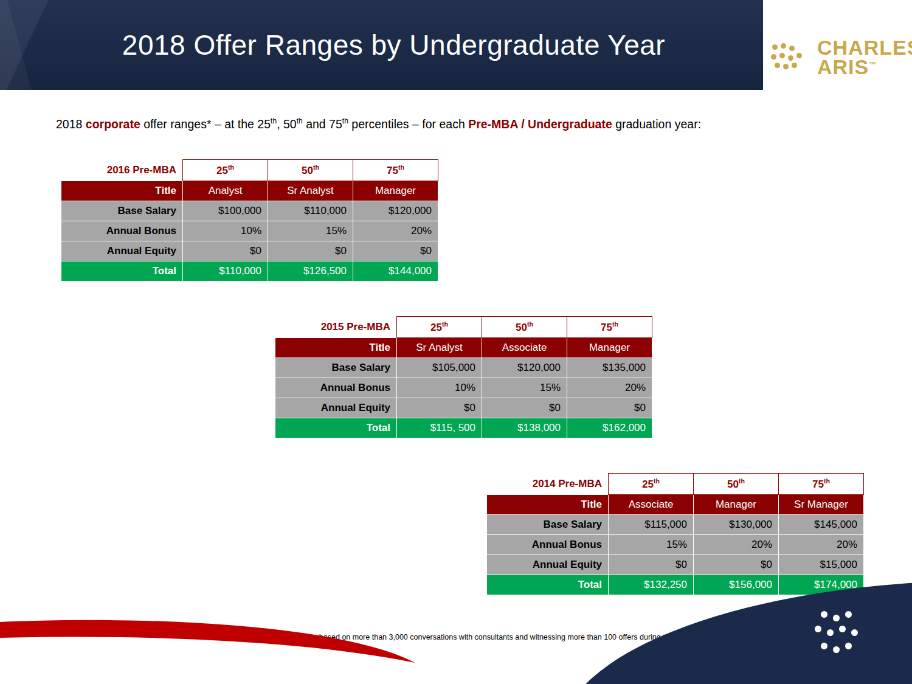2018 Offer Ranges by Undergraduate Year
CHARLES
ARIS™
2018 corporate offer ranges* – at the 25th, 50th and 75th percentiles – for each Pre-MBA / Undergraduate graduation year:
| 2016 Pre-MBA | 25 th | 50 th | 75 th |
| --- | --- | --- | --- |
| Title | Analyst | Sr Analyst | Manager |
| Base Salary | $100,000 | $110,000 | $120,000 |
| Annual Bonus | 10% | 15% | 20% |
| Annual Equity | $0 | $0 | $0 |
| Total | $110,000 | $126,500 | $144,000 |
| 2015 Pre-MBA | 25 th | 50 th | 75 th |
| --- | --- | --- | --- |
| Title | Sr Analyst | Associate | Manager |
| Base Salary | $105,000 | $120,000 | $135,000 |
| Annual Bonus | 10% | 15% | 20% |
| Annual Equity | $0 | $0 | $0 |
| Total | $115, 500 | $138,000 | $162,000 |
| 2014 Pre-MBA | 25 th | 50 th | 75 th |
| --- | --- | --- | --- |
| Title | Associate | Manager | Sr Manager |
| Base Salary | $115,000 | $130,000 | $145,000 |
| Annual Bonus | 15% | 20% | 20% |
| Annual Equity | $0 | $0 | $15,000 |
| Total | $132,250 | $156,000 | $174,000 |
*Source: Charles Aris Inc. anecdotal data based on more than 3,000 conversations with consultants and witnessing more than 100 offers during the 2018 calendar year.
12